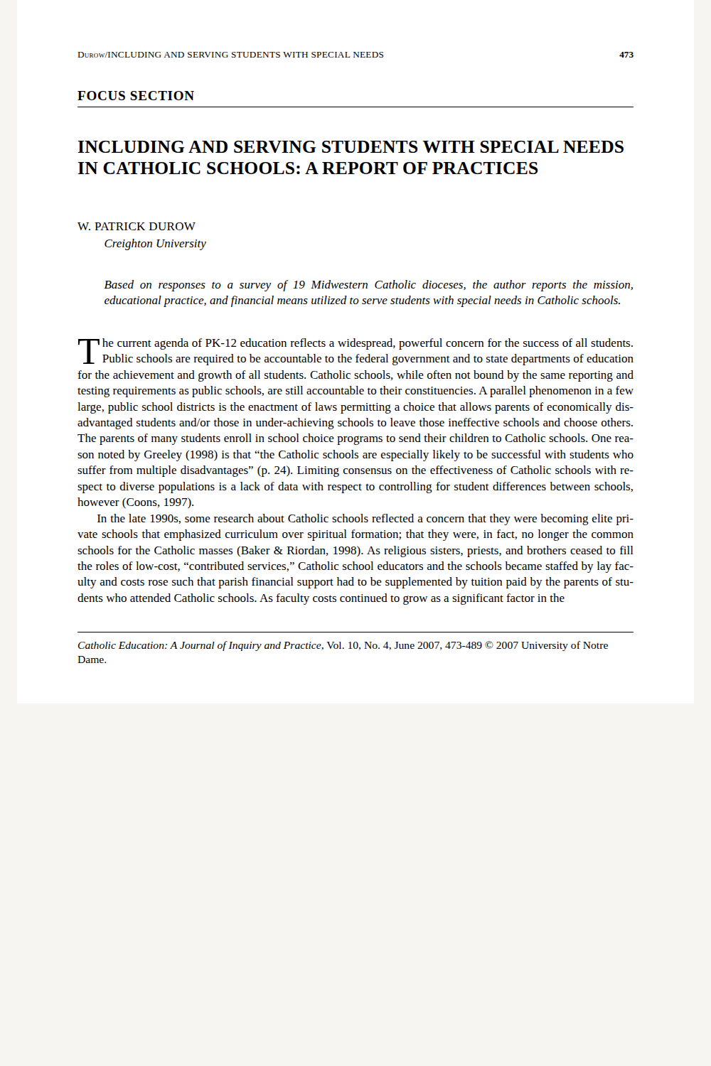Durow/INCLUDING AND SERVING STUDENTS WITH SPECIAL NEEDS 473
Focus Section
Including and Serving Students with Special Needs in Catholic Schools: A Report of Practices
W. PATRICK DUROW
Creighton University
Based on responses to a survey of 19 Midwestern Catholic dioceses, the author reports the mission, educational practice, and financial means utilized to serve students with special needs in Catholic schools.
The current agenda of PK-12 education reflects a widespread, powerful concern for the success of all students. Public schools are required to be accountable to the federal government and to state departments of education for the achievement and growth of all students. Catholic schools, while often not bound by the same reporting and testing requirements as public schools, are still accountable to their constituencies. A parallel phenomenon in a few large, public school districts is the enactment of laws permitting a choice that allows parents of economically disadvantaged students and/or those in under-achieving schools to leave those ineffective schools and choose others. The parents of many students enroll in school choice programs to send their children to Catholic schools. One reason noted by Greeley (1998) is that “the Catholic schools are especially likely to be successful with students who suffer from multiple disadvantages” (p. 24). Limiting consensus on the effectiveness of Catholic schools with respect to diverse populations is a lack of data with respect to controlling for student differences between schools, however (Coons, 1997).
In the late 1990s, some research about Catholic schools reflected a concern that they were becoming elite private schools that emphasized curriculum over spiritual formation; that they were, in fact, no longer the common schools for the Catholic masses (Baker & Riordan, 1998). As religious sisters, priests, and brothers ceased to fill the roles of low-cost, “contributed services,” Catholic school educators and the schools became staffed by lay faculty and costs rose such that parish financial support had to be supplemented by tuition paid by the parents of students who attended Catholic schools. As faculty costs continued to grow as a significant factor in the
Catholic Education: A Journal of Inquiry and Practice, Vol. 10, No. 4, June 2007, 473-489 © 2007 University of Notre Dame.